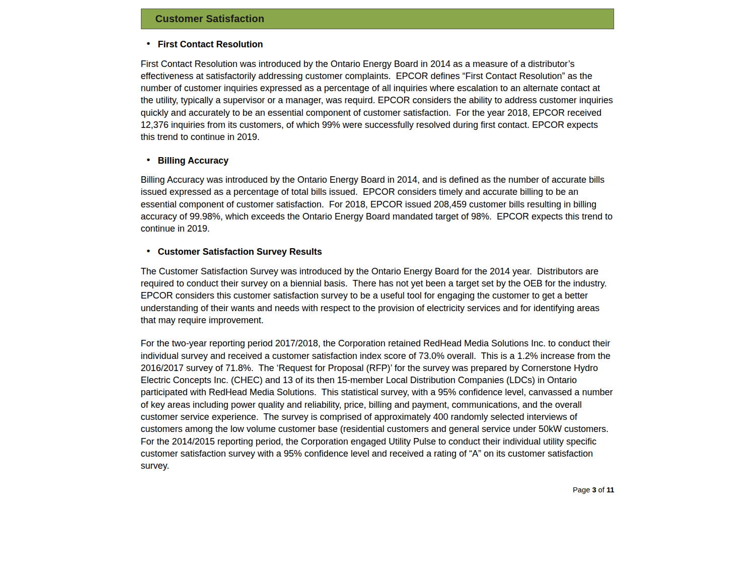Customer Satisfaction
First Contact Resolution
First Contact Resolution was introduced by the Ontario Energy Board in 2014 as a measure of a distributor’s effectiveness at satisfactorily addressing customer complaints. EPCOR defines “First Contact Resolution” as the number of customer inquiries expressed as a percentage of all inquiries where escalation to an alternate contact at the utility, typically a supervisor or a manager, was requird. EPCOR considers the ability to address customer inquiries quickly and accurately to be an essential component of customer satisfaction. For the year 2018, EPCOR received 12,376 inquiries from its customers, of which 99% were successfully resolved during first contact. EPCOR expects this trend to continue in 2019.
Billing Accuracy
Billing Accuracy was introduced by the Ontario Energy Board in 2014, and is defined as the number of accurate bills issued expressed as a percentage of total bills issued. EPCOR considers timely and accurate billing to be an essential component of customer satisfaction. For 2018, EPCOR issued 208,459 customer bills resulting in billing accuracy of 99.98%, which exceeds the Ontario Energy Board mandated target of 98%. EPCOR expects this trend to continue in 2019.
Customer Satisfaction Survey Results
The Customer Satisfaction Survey was introduced by the Ontario Energy Board for the 2014 year. Distributors are required to conduct their survey on a biennial basis. There has not yet been a target set by the OEB for the industry. EPCOR considers this customer satisfaction survey to be a useful tool for engaging the customer to get a better understanding of their wants and needs with respect to the provision of electricity services and for identifying areas that may require improvement.
For the two-year reporting period 2017/2018, the Corporation retained RedHead Media Solutions Inc. to conduct their individual survey and received a customer satisfaction index score of 73.0% overall. This is a 1.2% increase from the 2016/2017 survey of 71.8%. The ‘Request for Proposal (RFP)’ for the survey was prepared by Cornerstone Hydro Electric Concepts Inc. (CHEC) and 13 of its then 15-member Local Distribution Companies (LDCs) in Ontario participated with RedHead Media Solutions. This statistical survey, with a 95% confidence level, canvassed a number of key areas including power quality and reliability, price, billing and payment, communications, and the overall customer service experience. The survey is comprised of approximately 400 randomly selected interviews of customers among the low volume customer base (residential customers and general service under 50kW customers. For the 2014/2015 reporting period, the Corporation engaged Utility Pulse to conduct their individual utility specific customer satisfaction survey with a 95% confidence level and received a rating of “A” on its customer satisfaction survey.
Page 3 of 11